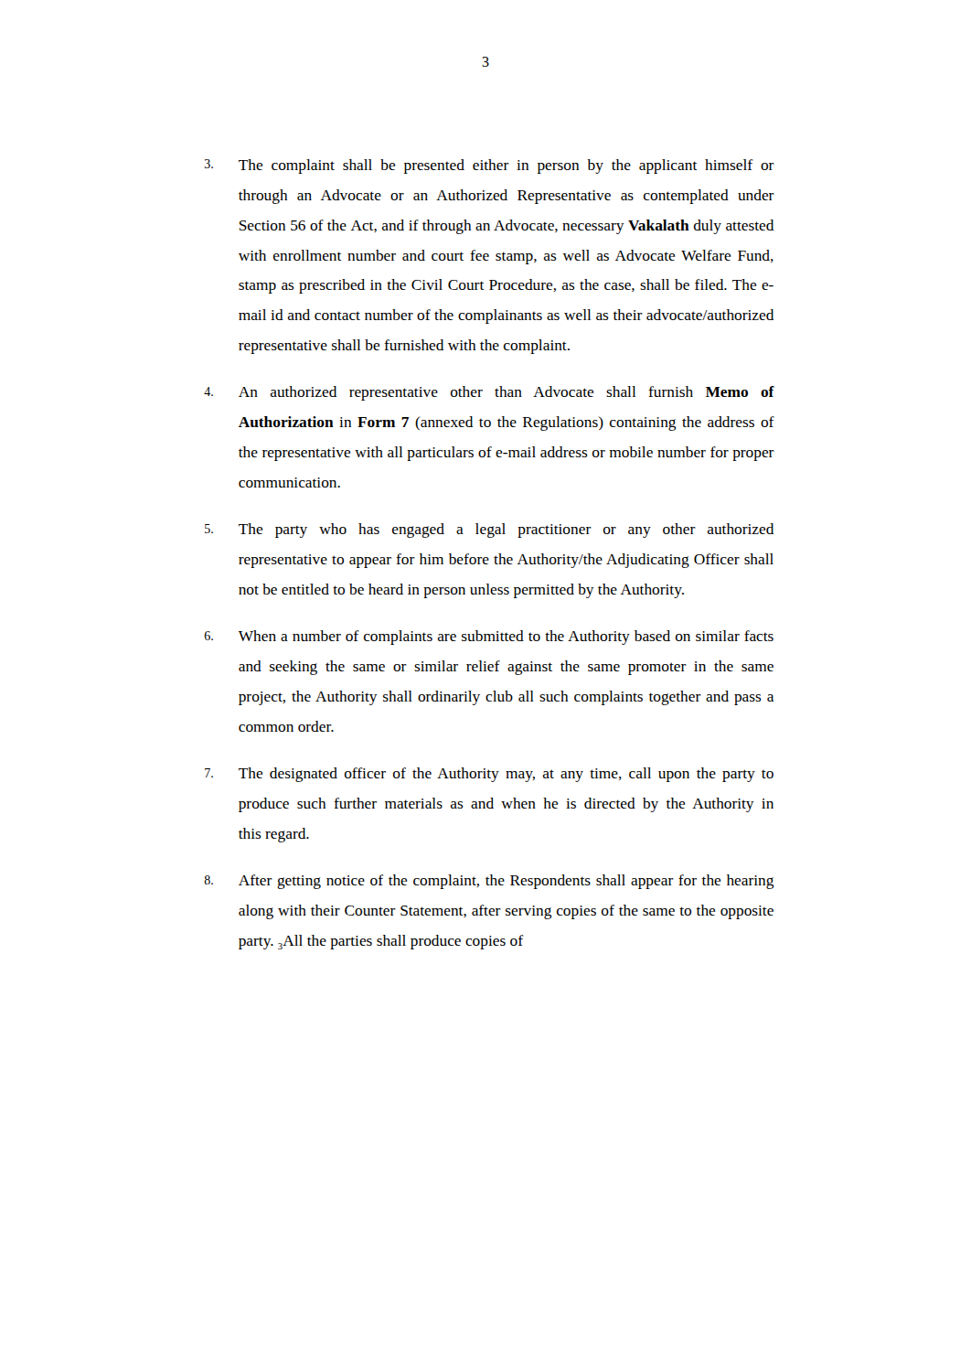3
3. The complaint shall be presented either in person by the applicant himself or through an Advocate or an Authorized Representative as contemplated under Section 56 of the Act, and if through an Advocate, necessary Vakalath duly attested with enrollment number and court fee stamp, as well as Advocate Welfare Fund, stamp as prescribed in the Civil Court Procedure, as the case, shall be filed. The e-mail id and contact number of the complainants as well as their advocate/authorized representative shall be furnished with the complaint.
4. An authorized representative other than Advocate shall furnish Memo of Authorization in Form 7 (annexed to the Regulations) containing the address of the representative with all particulars of e-mail address or mobile number for proper communication.
5. The party who has engaged a legal practitioner or any other authorized representative to appear for him before the Authority/the Adjudicating Officer shall not be entitled to be heard in person unless permitted by the Authority.
6. When a number of complaints are submitted to the Authority based on similar facts and seeking the same or similar relief against the same promoter in the same project, the Authority shall ordinarily club all such complaints together and pass a common order.
7. The designated officer of the Authority may, at any time, call upon the party to produce such further materials as and when he is directed by the Authority in this regard.
8. After getting notice of the complaint, the Respondents shall appear for the hearing along with their Counter Statement, after serving copies of the same to the opposite party. 3 All the parties shall produce copies of